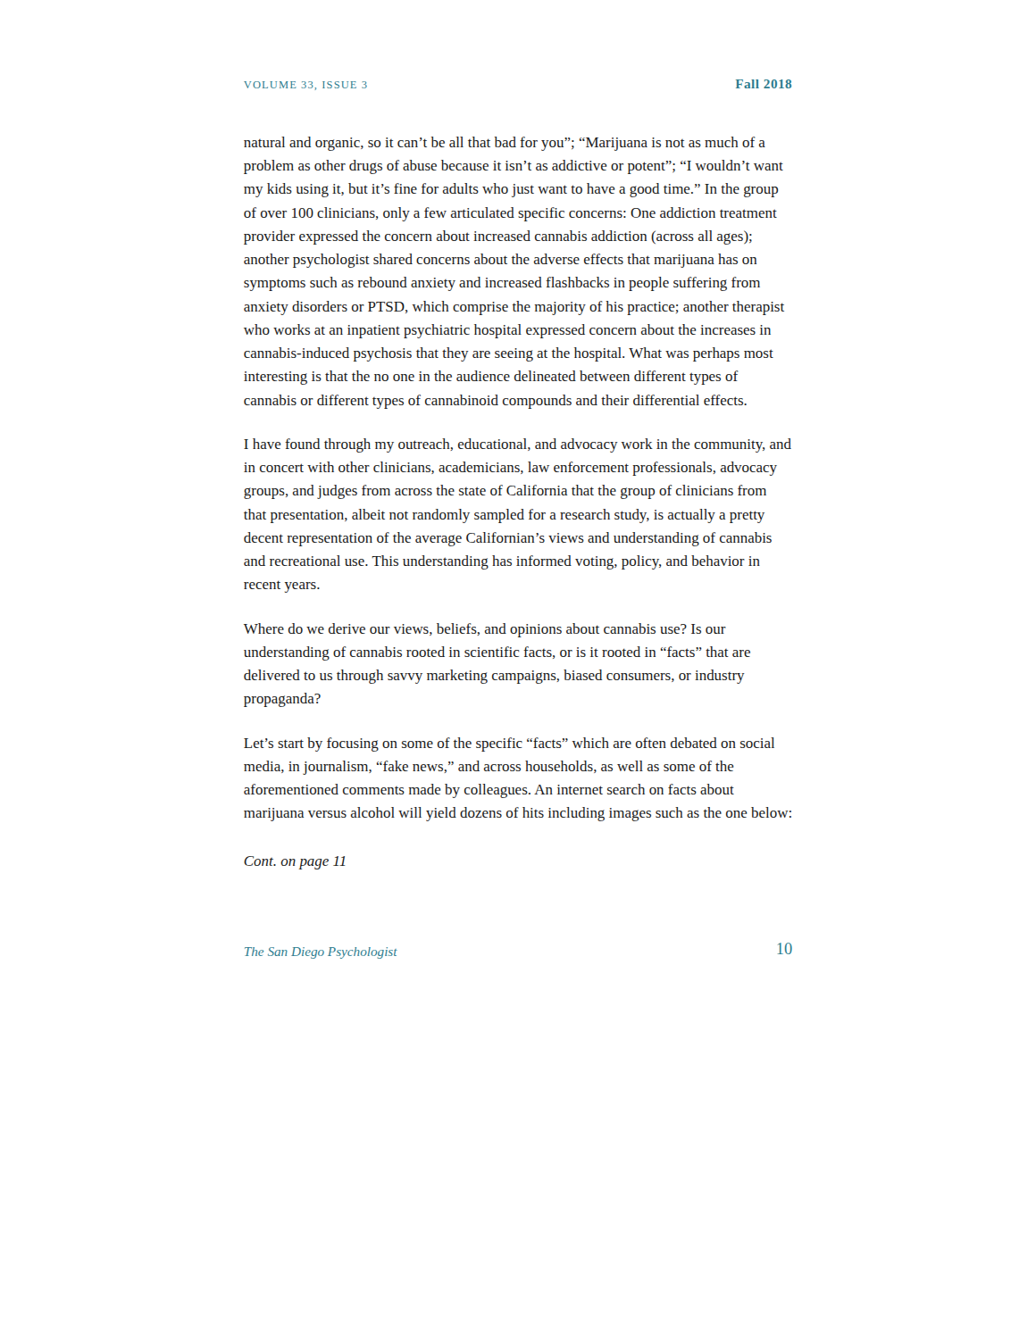Volume 33, Issue 3 Fall 2018
natural and organic, so it can’t be all that bad for you”; “Marijuana is not as much of a problem as other drugs of abuse because it isn’t as addictive or potent”; “I wouldn’t want my kids using it, but it’s fine for adults who just want to have a good time.” In the group of over 100 clinicians, only a few articulated specific concerns: One addiction treatment provider expressed the concern about increased cannabis addiction (across all ages); another psychologist shared concerns about the adverse effects that marijuana has on symptoms such as rebound anxiety and increased flashbacks in people suffering from anxiety disorders or PTSD, which comprise the majority of his practice; another therapist who works at an inpatient psychiatric hospital expressed concern about the increases in cannabis-induced psychosis that they are seeing at the hospital. What was perhaps most interesting is that the no one in the audience delineated between different types of cannabis or different types of cannabinoid compounds and their differential effects.
I have found through my outreach, educational, and advocacy work in the community, and in concert with other clinicians, academicians, law enforcement professionals, advocacy groups, and judges from across the state of California that the group of clinicians from that presentation, albeit not randomly sampled for a research study, is actually a pretty decent representation of the average Californian’s views and understanding of cannabis and recreational use. This understanding has informed voting, policy, and behavior in recent years.
Where do we derive our views, beliefs, and opinions about cannabis use? Is our understanding of cannabis rooted in scientific facts, or is it rooted in “facts” that are delivered to us through savvy marketing campaigns, biased consumers, or industry propaganda?
Let’s start by focusing on some of the specific “facts” which are often debated on social media, in journalism, “fake news,” and across households, as well as some of the aforementioned comments made by colleagues. An internet search on facts about marijuana versus alcohol will yield dozens of hits including images such as the one below:
Cont. on page 11
The San Diego Psychologist 10